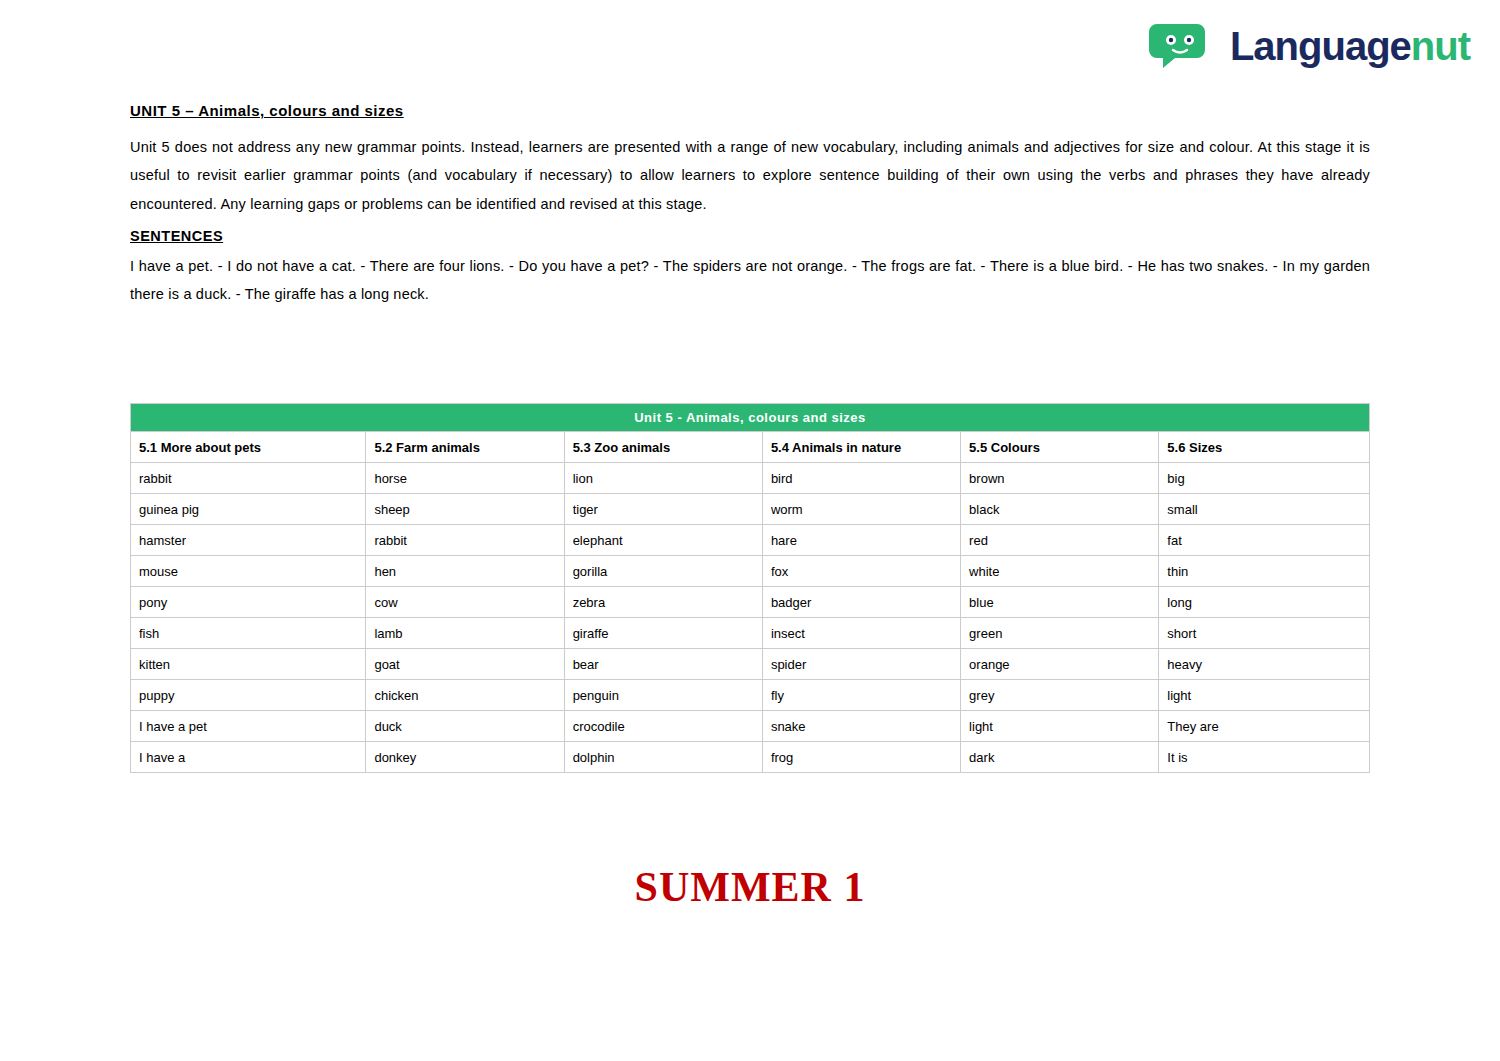Language nut
UNIT 5 – Animals, colours and sizes
Unit 5 does not address any new grammar points. Instead, learners are presented with a range of new vocabulary, including animals and adjectives for size and colour. At this stage it is useful to revisit earlier grammar points (and vocabulary if necessary) to allow learners to explore sentence building of their own using the verbs and phrases they have already encountered. Any learning gaps or problems can be identified and revised at this stage.
SENTENCES
I have a pet. - I do not have a cat. - There are four lions. - Do you have a pet? - The spiders are not orange. - The frogs are fat. - There is a blue bird. - He has two snakes. - In my garden there is a duck. - The giraffe has a long neck.
Unit 5 - Animals, colours and sizes
| 5.1 More about pets | 5.2 Farm animals | 5.3 Zoo animals | 5.4 Animals in nature | 5.5 Colours | 5.6 Sizes |
| --- | --- | --- | --- | --- | --- |
| rabbit | horse | lion | bird | brown | big |
| guinea pig | sheep | tiger | worm | black | small |
| hamster | rabbit | elephant | hare | red | fat |
| mouse | hen | gorilla | fox | white | thin |
| pony | cow | zebra | badger | blue | long |
| fish | lamb | giraffe | insect | green | short |
| kitten | goat | bear | spider | orange | heavy |
| puppy | chicken | penguin | fly | grey | light |
| I have a pet | duck | crocodile | snake | light | They are |
| I have a | donkey | dolphin | frog | dark | It is |
SUMMER 1